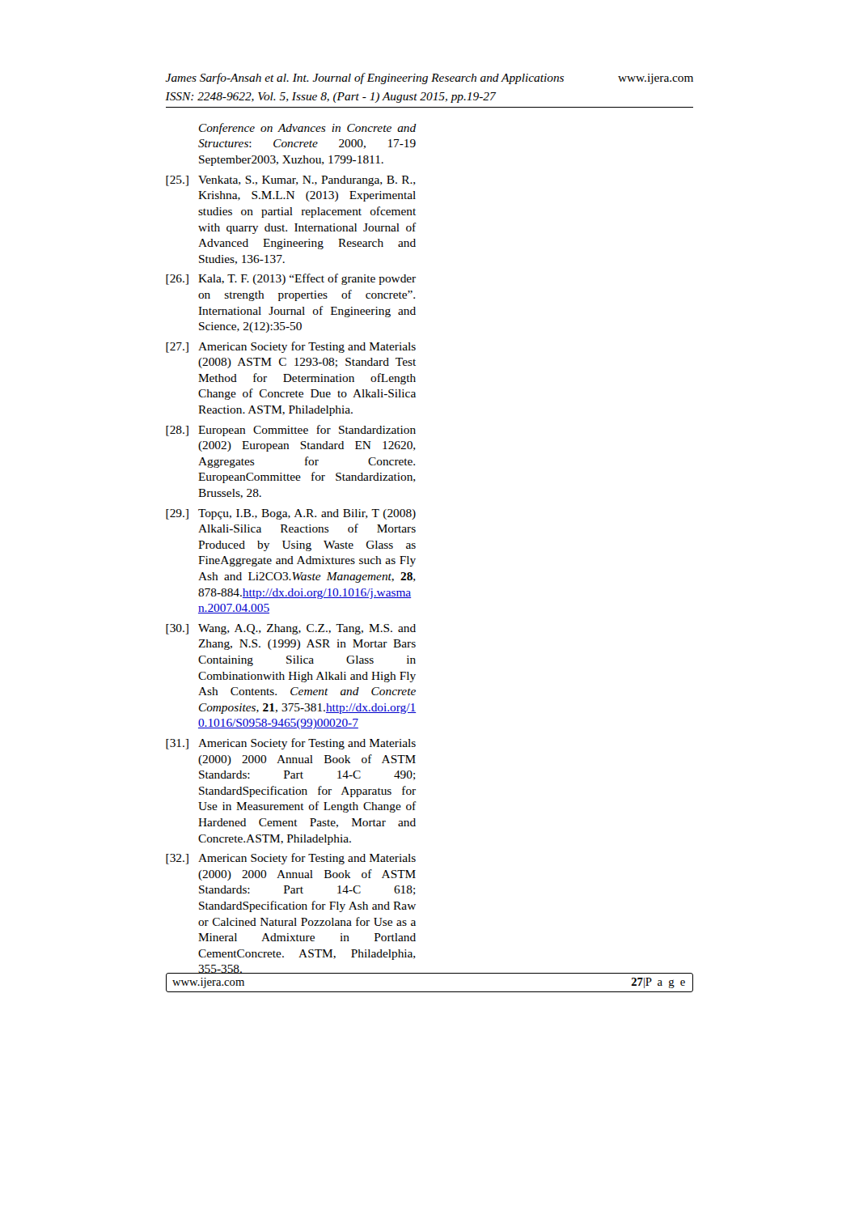James Sarfo-Ansah et al. Int. Journal of Engineering Research and Applications www.ijera.com
ISSN: 2248-9622, Vol. 5, Issue 8, (Part - 1) August 2015, pp.19-27
Conference on Advances in Concrete and Structures: Concrete 2000, 17-19 September2003, Xuzhou, 1799-1811.
[25.] Venkata, S., Kumar, N., Panduranga, B. R., Krishna, S.M.L.N (2013) Experimental studies on partial replacement ofcement with quarry dust. International Journal of Advanced Engineering Research and Studies, 136-137.
[26.] Kala, T. F. (2013) “Effect of granite powder on strength properties of concrete”. International Journal of Engineering and Science, 2(12):35-50
[27.] American Society for Testing and Materials (2008) ASTM C 1293-08; Standard Test Method for Determination ofLength Change of Concrete Due to Alkali-Silica Reaction. ASTM, Philadelphia.
[28.] European Committee for Standardization (2002) European Standard EN 12620, Aggregates for Concrete. EuropeanCommittee for Standardization, Brussels, 28.
[29.] Topçu, I.B., Boga, A.R. and Bilir, T (2008) Alkali-Silica Reactions of Mortars Produced by Using Waste Glass as FineAggregate and Admixtures such as Fly Ash and Li2CO3.Waste Management, 28, 878-884.http://dx.doi.org/10.1016/j.wasman.2007.04.005
[30.] Wang, A.Q., Zhang, C.Z., Tang, M.S. and Zhang, N.S. (1999) ASR in Mortar Bars Containing Silica Glass in Combinationwith High Alkali and High Fly Ash Contents. Cement and Concrete Composites, 21, 375-381.http://dx.doi.org/10.1016/S0958-9465(99)00020-7
[31.] American Society for Testing and Materials (2000) 2000 Annual Book of ASTM Standards: Part 14-C 490; StandardSpecification for Apparatus for Use in Measurement of Length Change of Hardened Cement Paste, Mortar and Concrete.ASTM, Philadelphia.
[32.] American Society for Testing and Materials (2000) 2000 Annual Book of ASTM Standards: Part 14-C 618; StandardSpecification for Fly Ash and Raw or Calcined Natural Pozzolana for Use as a Mineral Admixture in Portland CementConcrete. ASTM, Philadelphia, 355-358.
www.ijera.com 27|P a g e